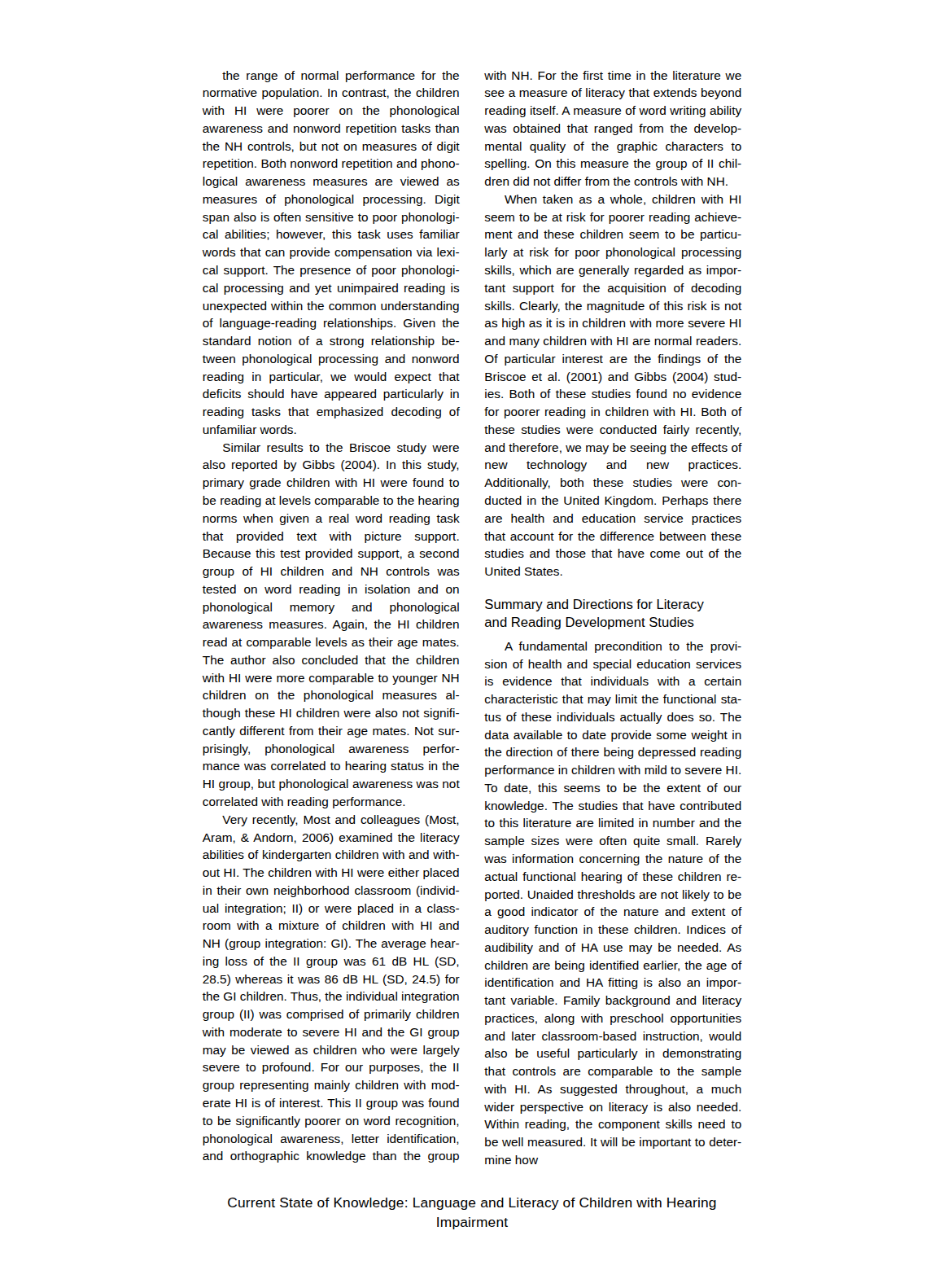the range of normal performance for the normative population. In contrast, the children with HI were poorer on the phonological awareness and nonword repetition tasks than the NH controls, but not on measures of digit repetition. Both nonword repetition and phonological awareness measures are viewed as measures of phonological processing. Digit span also is often sensitive to poor phonological abilities; however, this task uses familiar words that can provide compensation via lexical support. The presence of poor phonological processing and yet unimpaired reading is unexpected within the common understanding of language-reading relationships. Given the standard notion of a strong relationship between phonological processing and nonword reading in particular, we would expect that deficits should have appeared particularly in reading tasks that emphasized decoding of unfamiliar words.
Similar results to the Briscoe study were also reported by Gibbs (2004). In this study, primary grade children with HI were found to be reading at levels comparable to the hearing norms when given a real word reading task that provided text with picture support. Because this test provided support, a second group of HI children and NH controls was tested on word reading in isolation and on phonological memory and phonological awareness measures. Again, the HI children read at comparable levels as their age mates. The author also concluded that the children with HI were more comparable to younger NH children on the phonological measures although these HI children were also not significantly different from their age mates. Not surprisingly, phonological awareness performance was correlated to hearing status in the HI group, but phonological awareness was not correlated with reading performance.
Very recently, Most and colleagues (Most, Aram, & Andorn, 2006) examined the literacy abilities of kindergarten children with and without HI. The children with HI were either placed in their own neighborhood classroom (individual integration; II) or were placed in a classroom with a mixture of children with HI and NH (group integration: GI). The average hearing loss of the II group was 61 dB HL (SD, 28.5) whereas it was 86 dB HL (SD, 24.5) for the GI children. Thus, the individual integration group (II) was comprised of primarily children with moderate to severe HI and the GI group may be viewed as children who were largely severe to profound. For our purposes, the II group representing mainly children with moderate HI is of interest. This II group was found to be significantly poorer on word recognition, phonological awareness, letter identification, and orthographic knowledge than the group with NH. For the first time in the literature we see a measure of literacy that extends beyond reading itself. A measure of word writing ability was obtained that ranged from the developmental quality of the graphic characters to spelling. On this measure the group of II children did not differ from the controls with NH.
When taken as a whole, children with HI seem to be at risk for poorer reading achievement and these children seem to be particularly at risk for poor phonological processing skills, which are generally regarded as important support for the acquisition of decoding skills. Clearly, the magnitude of this risk is not as high as it is in children with more severe HI and many children with HI are normal readers. Of particular interest are the findings of the Briscoe et al. (2001) and Gibbs (2004) studies. Both of these studies found no evidence for poorer reading in children with HI. Both of these studies were conducted fairly recently, and therefore, we may be seeing the effects of new technology and new practices. Additionally, both these studies were conducted in the United Kingdom. Perhaps there are health and education service practices that account for the difference between these studies and those that have come out of the United States.
Summary and Directions for Literacy
and Reading Development Studies
A fundamental precondition to the provision of health and special education services is evidence that individuals with a certain characteristic that may limit the functional status of these individuals actually does so. The data available to date provide some weight in the direction of there being depressed reading performance in children with mild to severe HI. To date, this seems to be the extent of our knowledge. The studies that have contributed to this literature are limited in number and the sample sizes were often quite small. Rarely was information concerning the nature of the actual functional hearing of these children reported. Unaided thresholds are not likely to be a good indicator of the nature and extent of auditory function in these children. Indices of audibility and of HA use may be needed. As children are being identified earlier, the age of identification and HA fitting is also an important variable. Family background and literacy practices, along with preschool opportunities and later classroom-based instruction, would also be useful particularly in demonstrating that controls are comparable to the sample with HI. As suggested throughout, a much wider perspective on literacy is also needed. Within reading, the component skills need to be well measured. It will be important to determine how
Current State of Knowledge: Language and Literacy of Children with Hearing Impairment